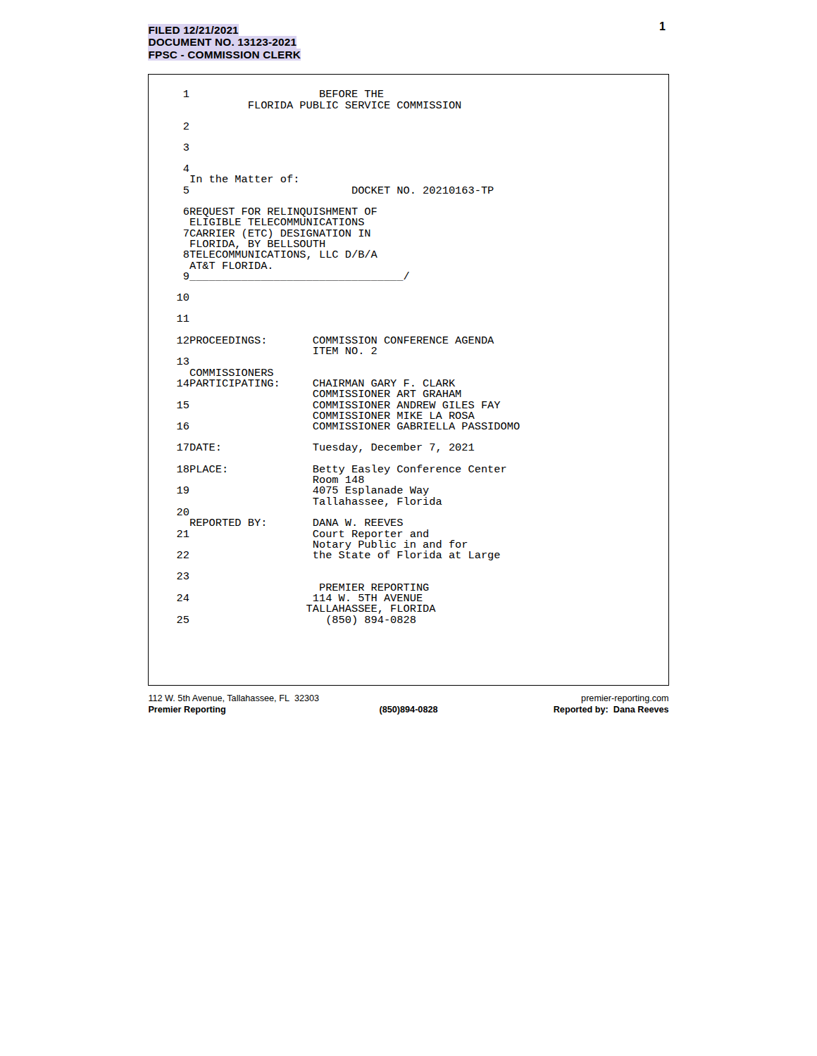FILED 12/21/2021
DOCUMENT NO. 13123-2021
FPSC - COMMISSION CLERK
1
| 1 | BEFORE THE FLORIDA PUBLIC SERVICE COMMISSION |
| 2 | |
| 3 | |
| 4 | |
| | In the Matter of: |
| 5 | DOCKET NO. 20210163-TP |
| 6 | REQUEST FOR RELINQUISHMENT OF ELIGIBLE TELECOMMUNICATIONS |
| 7 | CARRIER (ETC) DESIGNATION IN FLORIDA, BY BELLSOUTH |
| 8 | TELECOMMUNICATIONS, LLC D/B/A AT&T FLORIDA. |
| 9 | _________________________________/ |
| 10 | |
| 11 | |
| 12 | PROCEEDINGS: COMMISSION CONFERENCE AGENDA ITEM NO. 2 |
| 13 | |
| | COMMISSIONERS |
| 14 | PARTICIPATING: CHAIRMAN GARY F. CLARK COMMISSIONER ART GRAHAM |
| 15 | COMMISSIONER ANDREW GILES FAY COMMISSIONER MIKE LA ROSA |
| 16 | COMMISSIONER GABRIELLA PASSIDOMO |
| 17 | DATE: Tuesday, December 7, 2021 |
| 18 | PLACE: Betty Easley Conference Center Room 148 |
| 19 | 4075 Esplanade Way Tallahassee, Florida |
| 20 | |
| | REPORTED BY: DANA W. REEVES |
| 21 | Court Reporter and Notary Public in and for |
| 22 | the State of Florida at Large |
| 23 | |
| | PREMIER REPORTING |
| 24 | 114 W. 5TH AVENUE TALLAHASSEE, FLORIDA |
| 25 | (850) 894-0828 |
112 W. 5th Avenue, Tallahassee, FL 32303
Premier Reporting
premier-reporting.com
Reported by: Dana Reeves
(850)894-0828